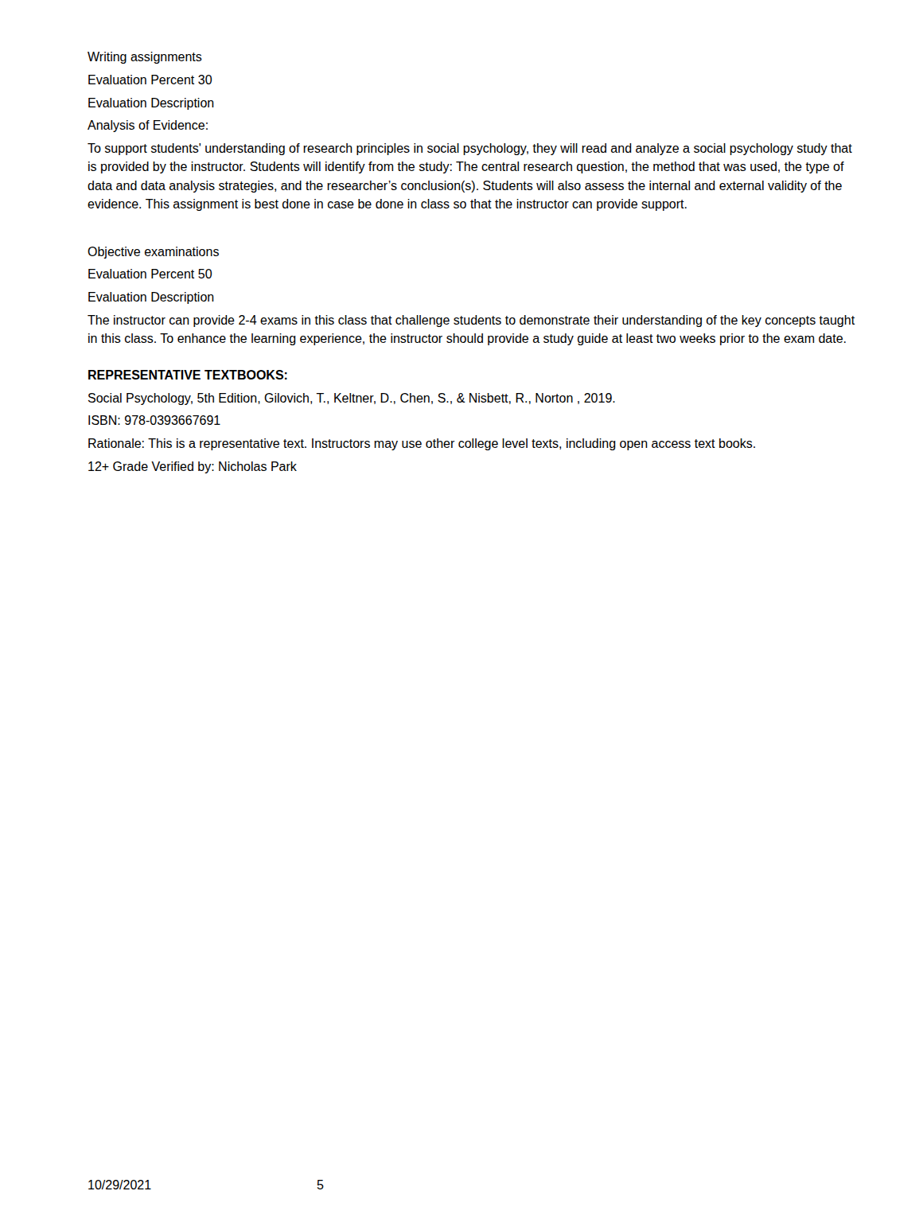Writing assignments
Evaluation Percent 30
Evaluation Description
Analysis of Evidence:
To support students' understanding of research principles in social psychology, they will read and analyze a social psychology study that is provided by the instructor. Students will identify from the study: The central research question, the method that was used, the type of data and data analysis strategies, and the researcher’s conclusion(s). Students will also assess the internal and external validity of the evidence. This assignment is best done in case be done in class so that the instructor can provide support.
Objective examinations
Evaluation Percent 50
Evaluation Description
The instructor can provide 2-4 exams in this class that challenge students to demonstrate their understanding of the key concepts taught in this class. To enhance the learning experience, the instructor should provide a study guide at least two weeks prior to the exam date.
REPRESENTATIVE TEXTBOOKS:
Social Psychology, 5th Edition, Gilovich, T., Keltner, D., Chen, S., & Nisbett, R., Norton , 2019.
ISBN: 978-0393667691
Rationale: This is a representative text. Instructors may use other college level texts, including open access text books.
12+ Grade Verified by: Nicholas Park
10/29/2021
5